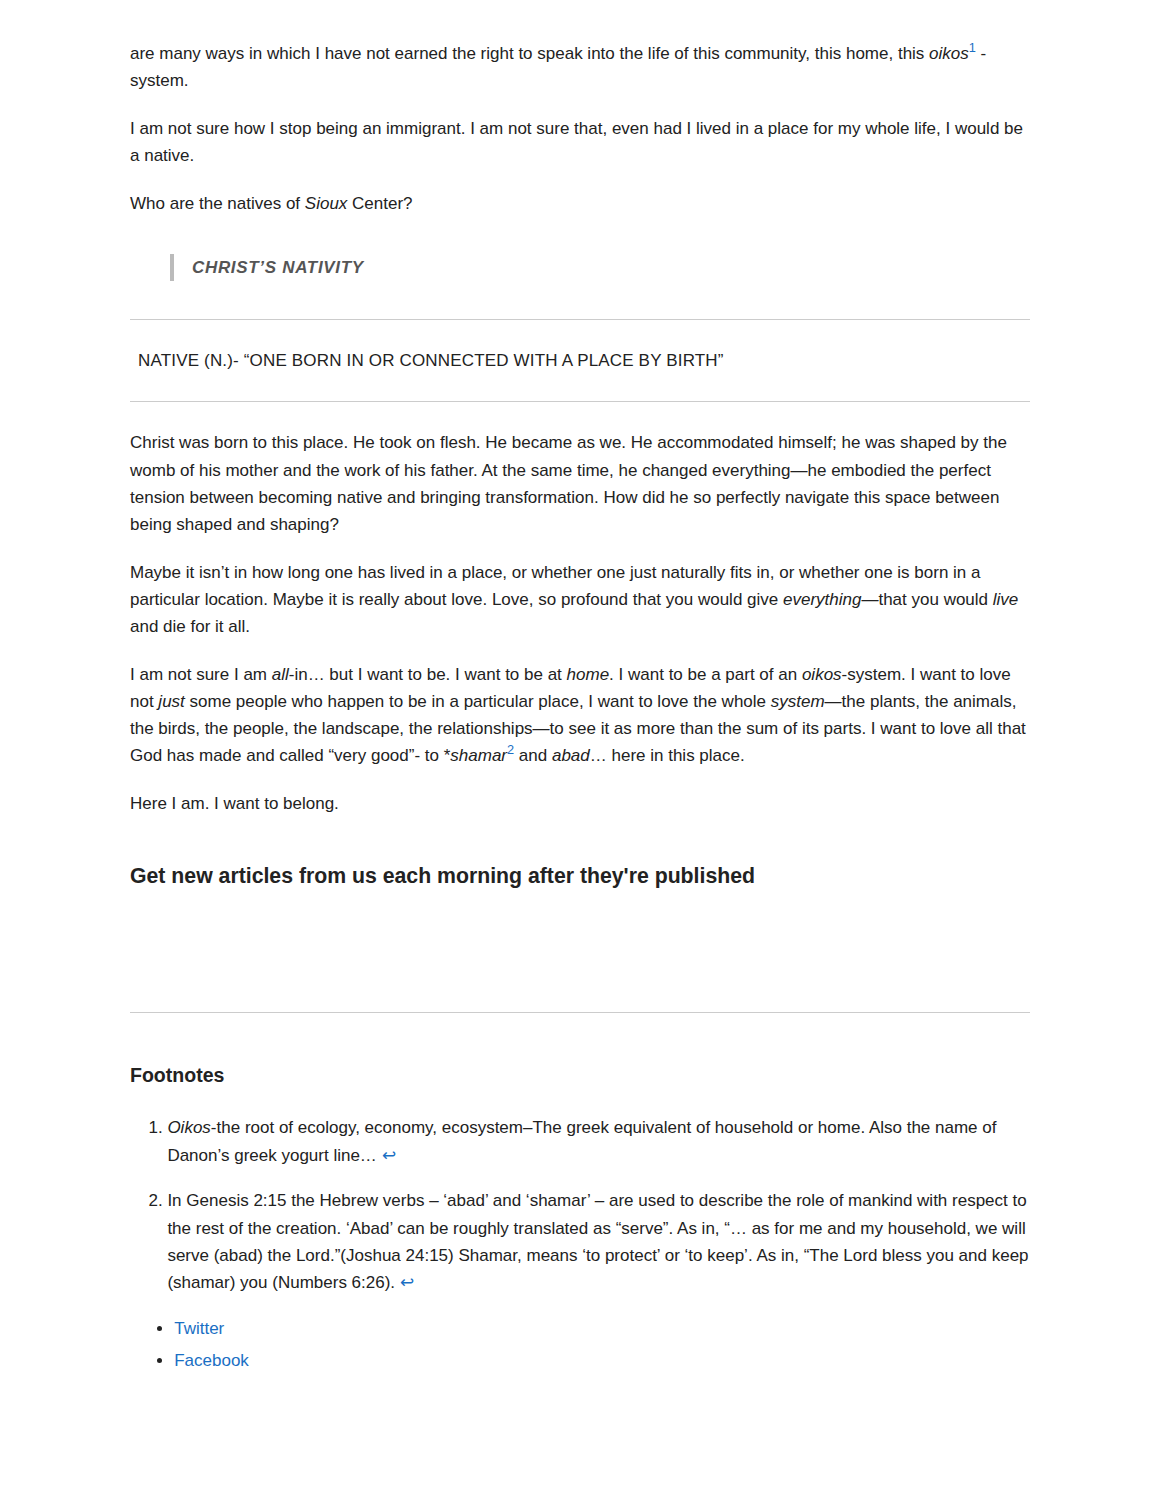are many ways in which I have not earned the right to speak into the life of this community, this home, this oikos1 -system.
I am not sure how I stop being an immigrant. I am not sure that, even had I lived in a place for my whole life, I would be a native.
Who are the natives of Sioux Center?
CHRIST’S NATIVITY
NATIVE (N.)- “ONE BORN IN OR CONNECTED WITH A PLACE BY BIRTH”
Christ was born to this place. He took on flesh. He became as we. He accommodated himself; he was shaped by the womb of his mother and the work of his father. At the same time, he changed everything—he embodied the perfect tension between becoming native and bringing transformation. How did he so perfectly navigate this space between being shaped and shaping?
Maybe it isn’t in how long one has lived in a place, or whether one just naturally fits in, or whether one is born in a particular location. Maybe it is really about love. Love, so profound that you would give everything—that you would live and die for it all.
I am not sure I am all-in… but I want to be. I want to be at home. I want to be a part of an oikos-system. I want to love not just some people who happen to be in a particular place, I want to love the whole system—the plants, the animals, the birds, the people, the landscape, the relationships—to see it as more than the sum of its parts. I want to love all that God has made and called “very good”- to *shamar2 and abad… here in this place.
Here I am. I want to belong.
Get new articles from us each morning after they're published
Footnotes
Oikos-the root of ecology, economy, ecosystem–The greek equivalent of household or home. Also the name of Danon’s greek yogurt line… ↩
In Genesis 2:15 the Hebrew verbs – ‘abad’ and ‘shamar’ – are used to describe the role of mankind with respect to the rest of the creation. ‘Abad’ can be roughly translated as “serve”. As in, “… as for me and my household, we will serve (abad) the Lord.”(Joshua 24:15) Shamar, means ‘to protect’ or ‘to keep’. As in, “The Lord bless you and keep (shamar) you (Numbers 6:26). ↩
Twitter
Facebook